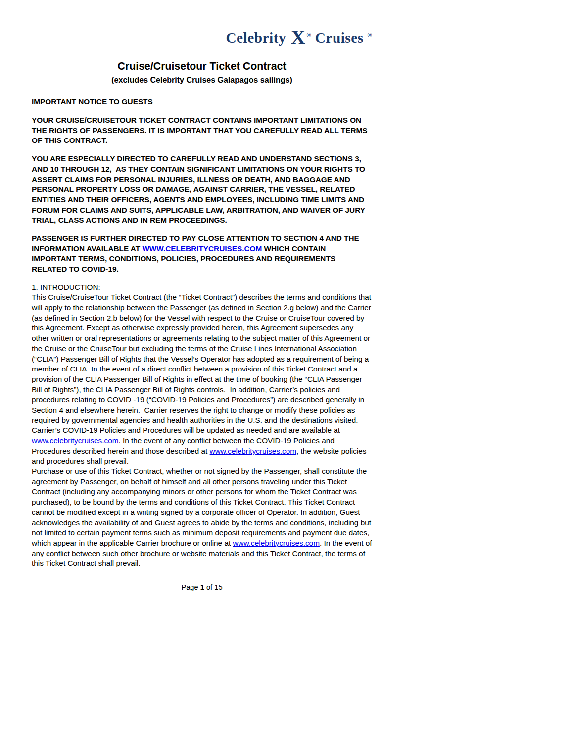Celebrity X® Cruises ®
Cruise/Cruisetour Ticket Contract
(excludes Celebrity Cruises Galapagos sailings)
IMPORTANT NOTICE TO GUESTS
YOUR CRUISE/CRUISETOUR TICKET CONTRACT CONTAINS IMPORTANT LIMITATIONS ON THE RIGHTS OF PASSENGERS. IT IS IMPORTANT THAT YOU CAREFULLY READ ALL TERMS OF THIS CONTRACT.
YOU ARE ESPECIALLY DIRECTED TO CAREFULLY READ AND UNDERSTAND SECTIONS 3, AND 10 THROUGH 12, AS THEY CONTAIN SIGNIFICANT LIMITATIONS ON YOUR RIGHTS TO ASSERT CLAIMS FOR PERSONAL INJURIES, ILLNESS OR DEATH, AND BAGGAGE AND PERSONAL PROPERTY LOSS OR DAMAGE, AGAINST CARRIER, THE VESSEL, RELATED ENTITIES AND THEIR OFFICERS, AGENTS AND EMPLOYEES, INCLUDING TIME LIMITS AND FORUM FOR CLAIMS AND SUITS, APPLICABLE LAW, ARBITRATION, AND WAIVER OF JURY TRIAL, CLASS ACTIONS AND IN REM PROCEEDINGS.
PASSENGER IS FURTHER DIRECTED TO PAY CLOSE ATTENTION TO SECTION 4 AND THE INFORMATION AVAILABLE AT WWW.CELEBRITYCRUISES.COM WHICH CONTAIN IMPORTANT TERMS, CONDITIONS, POLICIES, PROCEDURES AND REQUIREMENTS RELATED TO COVID-19.
1. INTRODUCTION:
This Cruise/CruiseTour Ticket Contract (the “Ticket Contract”) describes the terms and conditions that will apply to the relationship between the Passenger (as defined in Section 2.g below) and the Carrier (as defined in Section 2.b below) for the Vessel with respect to the Cruise or CruiseTour covered by this Agreement. Except as otherwise expressly provided herein, this Agreement supersedes any other written or oral representations or agreements relating to the subject matter of this Agreement or the Cruise or the CruiseTour but excluding the terms of the Cruise Lines International Association (“CLIA”) Passenger Bill of Rights that the Vessel’s Operator has adopted as a requirement of being a member of CLIA. In the event of a direct conflict between a provision of this Ticket Contract and a provision of the CLIA Passenger Bill of Rights in effect at the time of booking (the “CLIA Passenger Bill of Rights”), the CLIA Passenger Bill of Rights controls. In addition, Carrier’s policies and procedures relating to COVID -19 (“COVID-19 Policies and Procedures”) are described generally in Section 4 and elsewhere herein. Carrier reserves the right to change or modify these policies as required by governmental agencies and health authorities in the U.S. and the destinations visited. Carrier’s COVID-19 Policies and Procedures will be updated as needed and are available at www.celebritycruises.com. In the event of any conflict between the COVID-19 Policies and Procedures described herein and those described at www.celebritycruises.com, the website policies and procedures shall prevail.
Purchase or use of this Ticket Contract, whether or not signed by the Passenger, shall constitute the agreement by Passenger, on behalf of himself and all other persons traveling under this Ticket Contract (including any accompanying minors or other persons for whom the Ticket Contract was purchased), to be bound by the terms and conditions of this Ticket Contract. This Ticket Contract cannot be modified except in a writing signed by a corporate officer of Operator. In addition, Guest acknowledges the availability of and Guest agrees to abide by the terms and conditions, including but not limited to certain payment terms such as minimum deposit requirements and payment due dates, which appear in the applicable Carrier brochure or online at www.celebritycruises.com. In the event of any conflict between such other brochure or website materials and this Ticket Contract, the terms of this Ticket Contract shall prevail.
Page 1 of 15